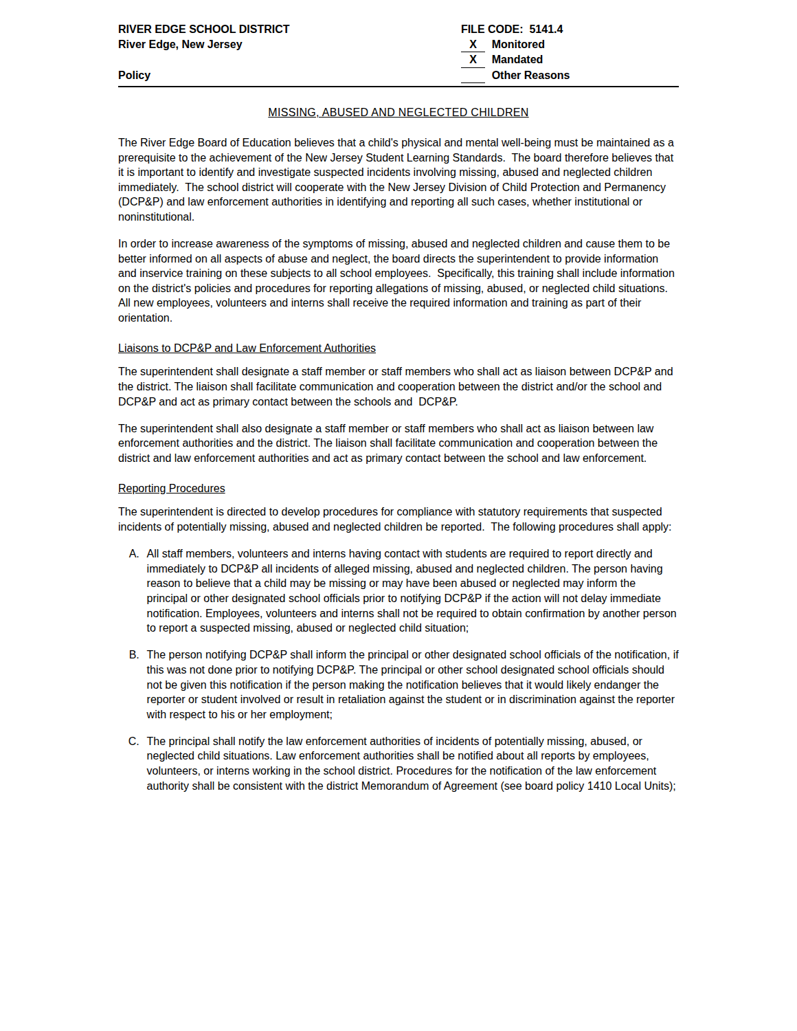| RIVER EDGE SCHOOL DISTRICT | FILE CODE: 5141.4 |
| River Edge, New Jersey | X Monitored |
| | X Mandated |
| Policy | X Other Reasons |
MISSING, ABUSED AND NEGLECTED CHILDREN
The River Edge Board of Education believes that a child's physical and mental well-being must be maintained as a prerequisite to the achievement of the New Jersey Student Learning Standards. The board therefore believes that it is important to identify and investigate suspected incidents involving missing, abused and neglected children immediately. The school district will cooperate with the New Jersey Division of Child Protection and Permanency (DCP&P) and law enforcement authorities in identifying and reporting all such cases, whether institutional or noninstitutional.
In order to increase awareness of the symptoms of missing, abused and neglected children and cause them to be better informed on all aspects of abuse and neglect, the board directs the superintendent to provide information and inservice training on these subjects to all school employees. Specifically, this training shall include information on the district's policies and procedures for reporting allegations of missing, abused, or neglected child situations. All new employees, volunteers and interns shall receive the required information and training as part of their orientation.
Liaisons to DCP&P and Law Enforcement Authorities
The superintendent shall designate a staff member or staff members who shall act as liaison between DCP&P and the district. The liaison shall facilitate communication and cooperation between the district and/or the school and DCP&P and act as primary contact between the schools and DCP&P.
The superintendent shall also designate a staff member or staff members who shall act as liaison between law enforcement authorities and the district. The liaison shall facilitate communication and cooperation between the district and law enforcement authorities and act as primary contact between the school and law enforcement.
Reporting Procedures
The superintendent is directed to develop procedures for compliance with statutory requirements that suspected incidents of potentially missing, abused and neglected children be reported. The following procedures shall apply:
All staff members, volunteers and interns having contact with students are required to report directly and immediately to DCP&P all incidents of alleged missing, abused and neglected children. The person having reason to believe that a child may be missing or may have been abused or neglected may inform the principal or other designated school officials prior to notifying DCP&P if the action will not delay immediate notification. Employees, volunteers and interns shall not be required to obtain confirmation by another person to report a suspected missing, abused or neglected child situation;
The person notifying DCP&P shall inform the principal or other designated school officials of the notification, if this was not done prior to notifying DCP&P. The principal or other school designated school officials should not be given this notification if the person making the notification believes that it would likely endanger the reporter or student involved or result in retaliation against the student or in discrimination against the reporter with respect to his or her employment;
The principal shall notify the law enforcement authorities of incidents of potentially missing, abused, or neglected child situations. Law enforcement authorities shall be notified about all reports by employees, volunteers, or interns working in the school district. Procedures for the notification of the law enforcement authority shall be consistent with the district Memorandum of Agreement (see board policy 1410 Local Units);